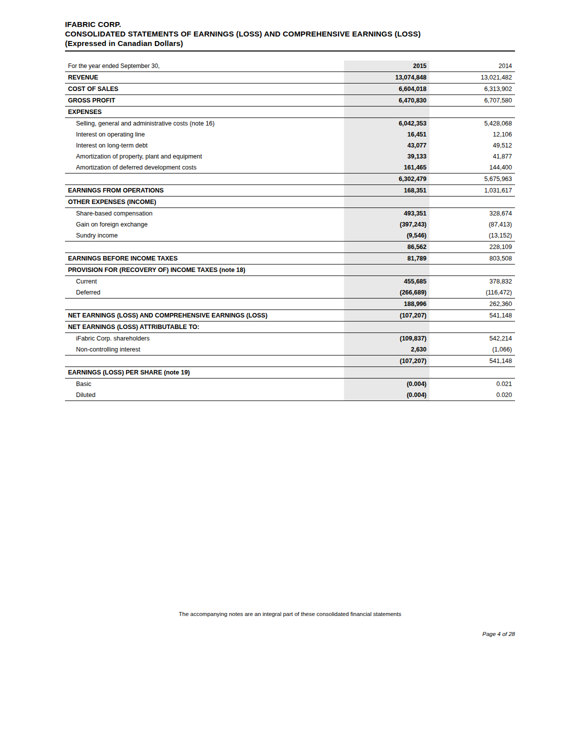IFABRIC CORP.
CONSOLIDATED STATEMENTS OF EARNINGS (LOSS) AND COMPREHENSIVE EARNINGS (LOSS)
(Expressed in Canadian Dollars)
| For the year ended September 30, | 2015 | 2014 |
| REVENUE | 13,074,848 | 13,021,482 |
| COST OF SALES | 6,604,018 | 6,313,902 |
| GROSS PROFIT | 6,470,830 | 6,707,580 |
| EXPENSES | | |
| Selling, general and administrative costs (note 16) | 6,042,353 | 5,428,068 |
| Interest on operating line | 16,451 | 12,106 |
| Interest on long-term debt | 43,077 | 49,512 |
| Amortization of property, plant and equipment | 39,133 | 41,877 |
| Amortization of deferred development costs | 161,465 | 144,400 |
| | 6,302,479 | 5,675,963 |
| EARNINGS FROM OPERATIONS | 168,351 | 1,031,617 |
| OTHER EXPENSES (INCOME) | | |
| Share-based compensation | 493,351 | 328,674 |
| Gain on foreign exchange | (397,243) | (87,413) |
| Sundry income | (9,546) | (13,152) |
| | 86,562 | 228,109 |
| EARNINGS BEFORE INCOME TAXES | 81,789 | 803,508 |
| PROVISION FOR (RECOVERY OF) INCOME TAXES (note 18) | | |
| Current | 455,685 | 378,832 |
| Deferred | (266,689) | (116,472) |
| | 188,996 | 262,360 |
| NET EARNINGS (LOSS) AND COMPREHENSIVE EARNINGS (LOSS) | (107,207) | 541,148 |
| NET EARNINGS (LOSS) ATTRIBUTABLE TO: | | |
| iFabric Corp. shareholders | (109,837) | 542,214 |
| Non-controlling interest | 2,630 | (1,066) |
| | (107,207) | 541,148 |
| EARNINGS (LOSS) PER SHARE (note 19) | | |
| Basic | (0.004) | 0.021 |
| Diluted | (0.004) | 0.020 |
The accompanying notes are an integral part of these consolidated financial statements
Page 4 of 28